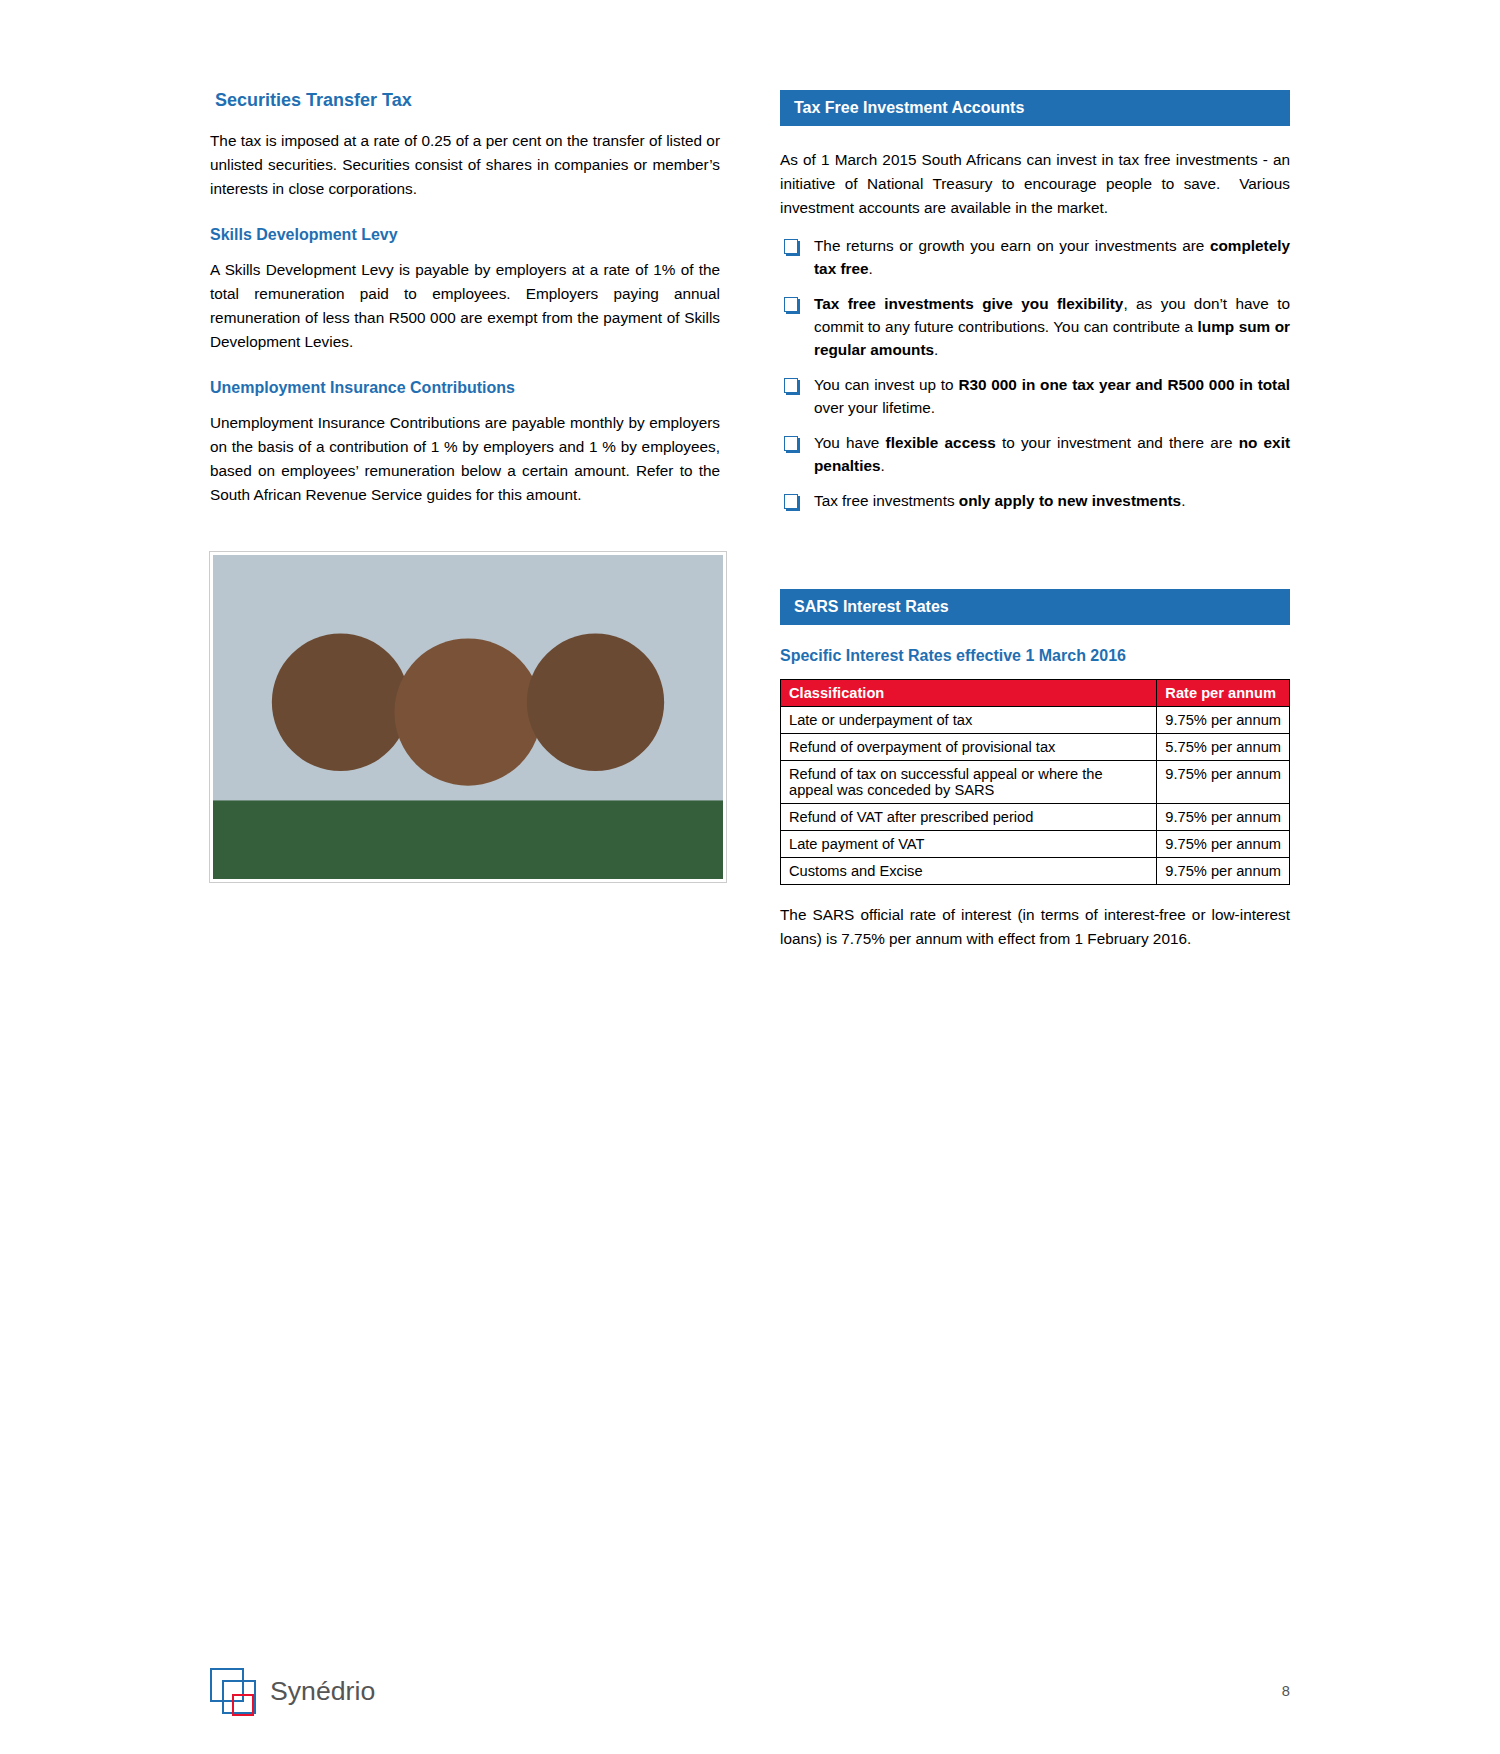Securities Transfer Tax
The tax is imposed at a rate of 0.25 of a per cent on the transfer of listed or unlisted securities. Securities consist of shares in companies or member’s interests in close corporations.
Skills Development Levy
A Skills Development Levy is payable by employers at a rate of 1% of the total remuneration paid to employees. Employers paying annual remuneration of less than R500 000 are exempt from the payment of Skills Development Levies.
Unemployment Insurance Contributions
Unemployment Insurance Contributions are payable monthly by employers on the basis of a contribution of 1 % by employers and 1 % by employees, based on employees’ remuneration below a certain amount. Refer to the South African Revenue Service guides for this amount.
Tax Free Investment Accounts
As of 1 March 2015 South Africans can invest in tax free investments - an initiative of National Treasury to encourage people to save. Various investment accounts are available in the market.
The returns or growth you earn on your investments are completely tax free.
Tax free investments give you flexibility, as you don’t have to commit to any future contributions. You can contribute a lump sum or regular amounts.
You can invest up to R30 000 in one tax year and R500 000 in total over your lifetime.
You have flexible access to your investment and there are no exit penalties.
Tax free investments only apply to new investments.
SARS Interest Rates
Specific Interest Rates effective 1 March 2016
| Classification | Rate per annum |
| --- | --- |
| Late or underpayment of tax | 9.75% per annum |
| Refund of overpayment of provisional tax | 5.75% per annum |
| Refund of tax on successful appeal or where the appeal was conceded by SARS | 9.75% per annum |
| Refund of VAT after prescribed period | 9.75% per annum |
| Late payment of VAT | 9.75% per annum |
| Customs and Excise | 9.75% per annum |
The SARS official rate of interest (in terms of interest-free or low-interest loans) is 7.75% per annum with effect from 1 February 2016.
Synédrio
8